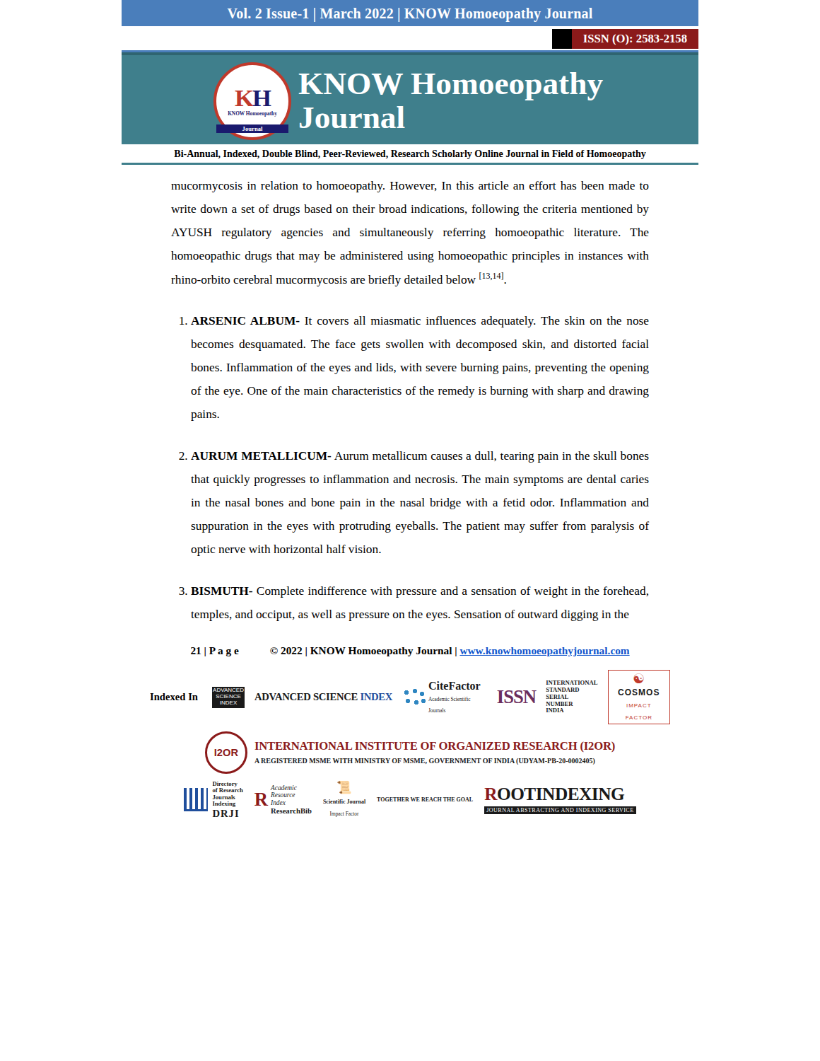Vol. 2 Issue-1 | March 2022 | KNOW Homoeopathy Journal
ISSN (O): 2583-2158
KH
KNOW Homoeopathy
Journal
KNOW Homoeopathy Journal
Bi-Annual, Indexed, Double Blind, Peer-Reviewed, Research Scholarly Online Journal in Field of Homoeopathy
mucormycosis in relation to homoeopathy. However, In this article an effort has been made to write down a set of drugs based on their broad indications, following the criteria mentioned by AYUSH regulatory agencies and simultaneously referring homoeopathic literature. The homoeopathic drugs that may be administered using homoeopathic principles in instances with rhino-orbito cerebral mucormycosis are briefly detailed below [13,14].
ARSENIC ALBUM- It covers all miasmatic influences adequately. The skin on the nose becomes desquamated. The face gets swollen with decomposed skin, and distorted facial bones. Inflammation of the eyes and lids, with severe burning pains, preventing the opening of the eye. One of the main characteristics of the remedy is burning with sharp and drawing pains.
AURUM METALLICUM- Aurum metallicum causes a dull, tearing pain in the skull bones that quickly progresses to inflammation and necrosis. The main symptoms are dental caries in the nasal bones and bone pain in the nasal bridge with a fetid odor. Inflammation and suppuration in the eyes with protruding eyeballs. The patient may suffer from paralysis of optic nerve with horizontal half vision.
BISMUTH- Complete indifference with pressure and a sensation of weight in the forehead, temples, and occiput, as well as pressure on the eyes. Sensation of outward digging in the
21 | P a g e © 2022 | KNOW Homoeopathy Journal | www.knowhomoeopathyjournal.com
Indexed In ADVANCED
SCIENCE
INDEX ADVANCED SCIENCE INDEX CiteFactor
Academic Scientific Journals ISSN INTERNATIONAL
STANDARD
SERIAL
NUMBER
INDIA ☯
COSMOS
IMPACT FACTOR
I2OR INTERNATIONAL INSTITUTE OF ORGANIZED RESEARCH (I2OR)
A REGISTERED MSME WITH MINISTRY OF MSME, GOVERNMENT OF INDIA (UDYAM-PB-20-0002405)
Directory
of Research
Journals
Indexing
DRJI R Academic
Resource
Index
ResearchBib 📜
Scientific Journal
Impact Factor TOGETHER WE REACH THE GOAL ROOTINDEXING
JOURNAL ABSTRACTING AND INDEXING SERVICE